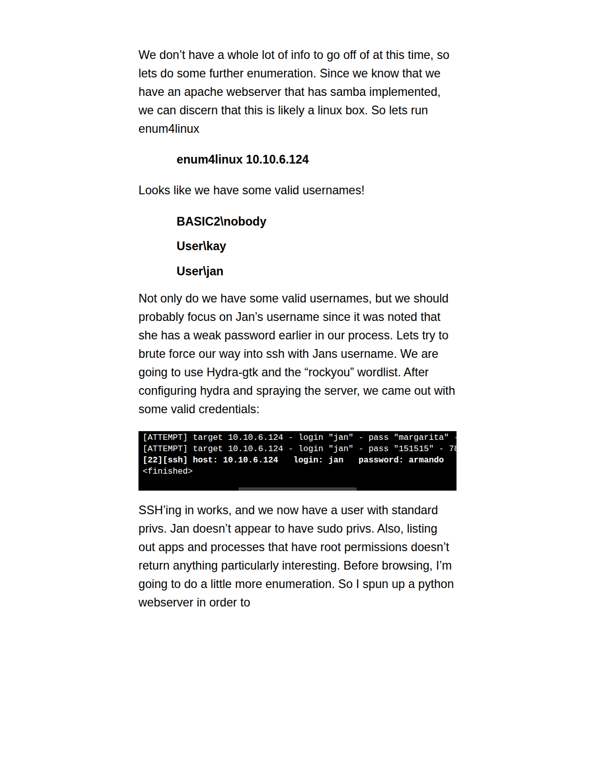We don’t have a whole lot of info to go off of at this time, so lets do some further enumeration. Since we know that we have an apache webserver that has samba implemented, we can discern that this is likely a linux box. So lets run enum4linux
enum4linux 10.10.6.124
Looks like we have some valid usernames!
BASIC2\nobody
User\kay
User\jan
Not only do we have some valid usernames, but we should probably focus on Jan’s username since it was noted that she has a weak password earlier in our process. Lets try to brute force our way into ssh with Jans username. We are going to use Hydra-gtk and the “rockyou” wordlist. After configuring hydra and spraying the server, we came out with some valid credentials:
[ATTEMPT] target 10.10.6.124 - login "jan" - pass "margarita" - 781 of 14344407 [ch
[ATTEMPT] target 10.10.6.124 - login "jan" - pass "151515" - 782 of 14344407 [child
[22][ssh] host: 10.10.6.124 login: jan password: armando
<finished>
SSH’ing in works, and we now have a user with standard privs. Jan doesn’t appear to have sudo privs. Also, listing out apps and processes that have root permissions doesn’t return anything particularly interesting. Before browsing, I’m going to do a little more enumeration. So I spun up a python webserver in order to